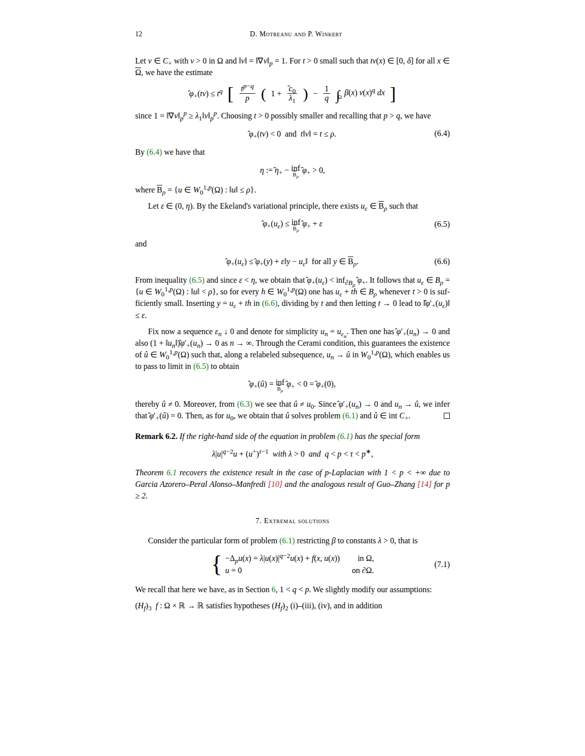12 D. Motreanu and P. Winkert
Let v ∈ C+ with v > 0 in Ω and ‖v‖ = ‖∇v‖p = 1. For t > 0 small such that tv(x) ∈ [0, δ] for all x ∈ Ω, we have the estimate
̂φ+(tv) ≤ tq [ tp−q p ( 1 + ̂c0 λ1 ) − 1 q ∫Ω β(x) v(x)q dx ]
since 1 = ‖∇v‖pp ≥ λ1‖v‖pp. Choosing t > 0 possibly smaller and recalling that p > q, we have
̂φ+(tv) < 0 and t‖v‖ = t ≤ ρ. (6.4)
By (6.4) we have that
η := ̂η+ − inf Bρ ̂φ+ > 0,
where Bρ = {u ∈ W01,p(Ω) : ‖u‖ ≤ ρ}.
Let ε ∈ (0, η). By the Ekeland's variational principle, there exists uε ∈ Bρ such that
̂φ+(uε) ≤ inf Bρ ̂φ+ + ε (6.5)
and
̂φ+(uε) ≤ ̂φ+(y) + ε‖y − uε‖ for all y ∈ Bρ. (6.6)
From inequality (6.5) and since ε < η, we obtain that ̂φ+(uε) < inf∂Bρ ̂φ+. It follows that uε ∈ Bρ = {u ∈ W01,p(Ω) : ‖u‖ < ρ}, so for every h ∈ W01,p(Ω) one has uε + th ∈ Bρ whenever t > 0 is sufficiently small. Inserting y = uε + th in (6.6), dividing by t and then letting t → 0 lead to ‖̂φ′+(uε)‖ ≤ ε.
Fix now a sequence εn ↓ 0 and denote for simplicity un = uεn. Then one has ̂φ′+(un) → 0 and also (1 + ‖un‖)̂φ′+(un) → 0 as n → ∞. Through the Cerami condition, this guarantees the existence of û ∈ W01,p(Ω) such that, along a relabeled subsequence, un → û in W01,p(Ω), which enables us to pass to limit in (6.5) to obtain
̂φ+(û) = inf Bρ ̂φ+ < 0 = ̂φ+(0),
thereby û ≠ 0. Moreover, from (6.3) we see that û ≠ u0. Since ̂φ′+(un) → 0 and un → û, we infer that ̂φ′+(û) = 0. Then, as for u0, we obtain that û solves problem (6.1) and û ∈ int C+.
Remark 6.2. If the right-hand side of the equation in problem (6.1) has the special form
λ|u|q−2u + (u+)τ−1 with λ > 0 and q < p < τ < p∗,
Theorem 6.1 recovers the existence result in the case of p-Laplacian with 1 < p < +∞ due to Garcia Azorero–Peral Alonso–Manfredi [10] and the analogous result of Guo–Zhang [14] for p ≥ 2.
7. Extremal solutions
Consider the particular form of problem (6.1) restricting β to constants λ > 0, that is
{ −Δpu(x) = λ|u(x)|q−2u(x) + f(x, u(x)) in Ω, u = 0 on ∂Ω. (7.1)
We recall that here we have, as in Section 6, 1 < q < p. We slightly modify our assumptions:
(Hf)3 f : Ω × ℝ → ℝ satisfies hypotheses (Hf)2 (i)–(iii), (iv), and in addition